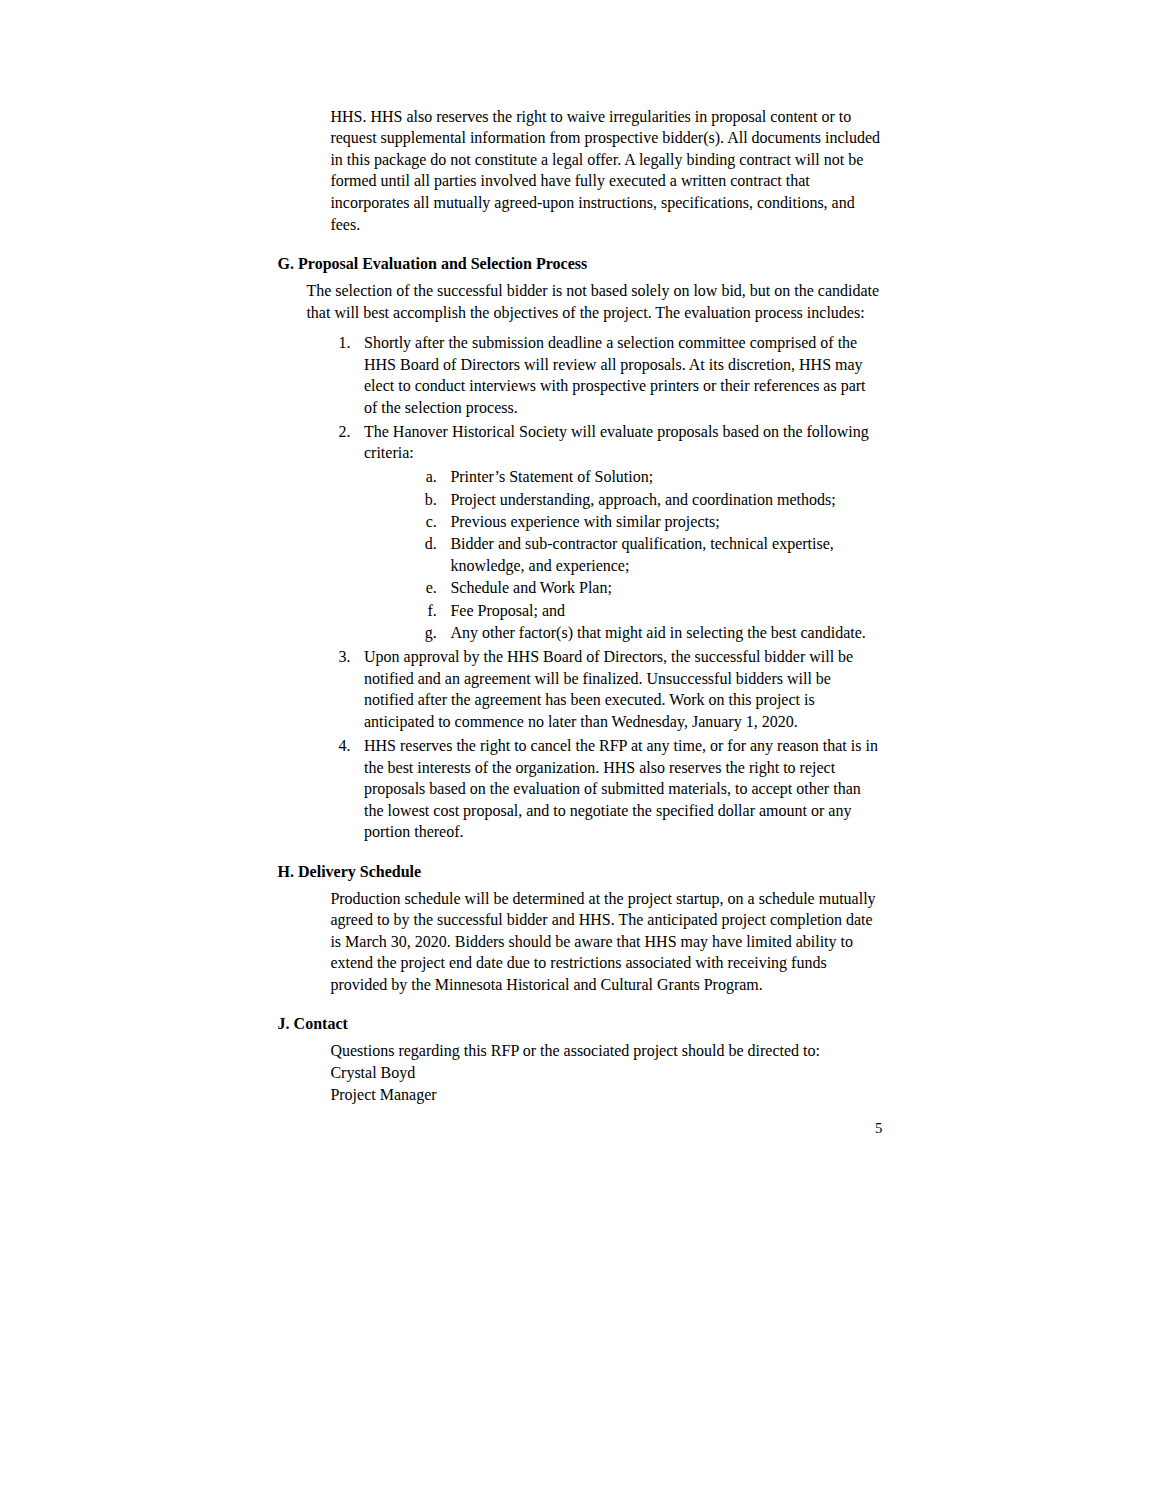HHS. HHS also reserves the right to waive irregularities in proposal content or to request supplemental information from prospective bidder(s). All documents included in this package do not constitute a legal offer. A legally binding contract will not be formed until all parties involved have fully executed a written contract that incorporates all mutually agreed-upon instructions, specifications, conditions, and fees.
G. Proposal Evaluation and Selection Process
The selection of the successful bidder is not based solely on low bid, but on the candidate that will best accomplish the objectives of the project. The evaluation process includes:
Shortly after the submission deadline a selection committee comprised of the HHS Board of Directors will review all proposals. At its discretion, HHS may elect to conduct interviews with prospective printers or their references as part of the selection process.
The Hanover Historical Society will evaluate proposals based on the following criteria:
Printer’s Statement of Solution;
Project understanding, approach, and coordination methods;
Previous experience with similar projects;
Bidder and sub-contractor qualification, technical expertise, knowledge, and experience;
Schedule and Work Plan;
Fee Proposal; and
Any other factor(s) that might aid in selecting the best candidate.
Upon approval by the HHS Board of Directors, the successful bidder will be notified and an agreement will be finalized. Unsuccessful bidders will be notified after the agreement has been executed. Work on this project is anticipated to commence no later than Wednesday, January 1, 2020.
HHS reserves the right to cancel the RFP at any time, or for any reason that is in the best interests of the organization. HHS also reserves the right to reject proposals based on the evaluation of submitted materials, to accept other than the lowest cost proposal, and to negotiate the specified dollar amount or any portion thereof.
H. Delivery Schedule
Production schedule will be determined at the project startup, on a schedule mutually agreed to by the successful bidder and HHS. The anticipated project completion date is March 30, 2020. Bidders should be aware that HHS may have limited ability to extend the project end date due to restrictions associated with receiving funds provided by the Minnesota Historical and Cultural Grants Program.
J. Contact
Questions regarding this RFP or the associated project should be directed to:
Crystal Boyd
Project Manager
5